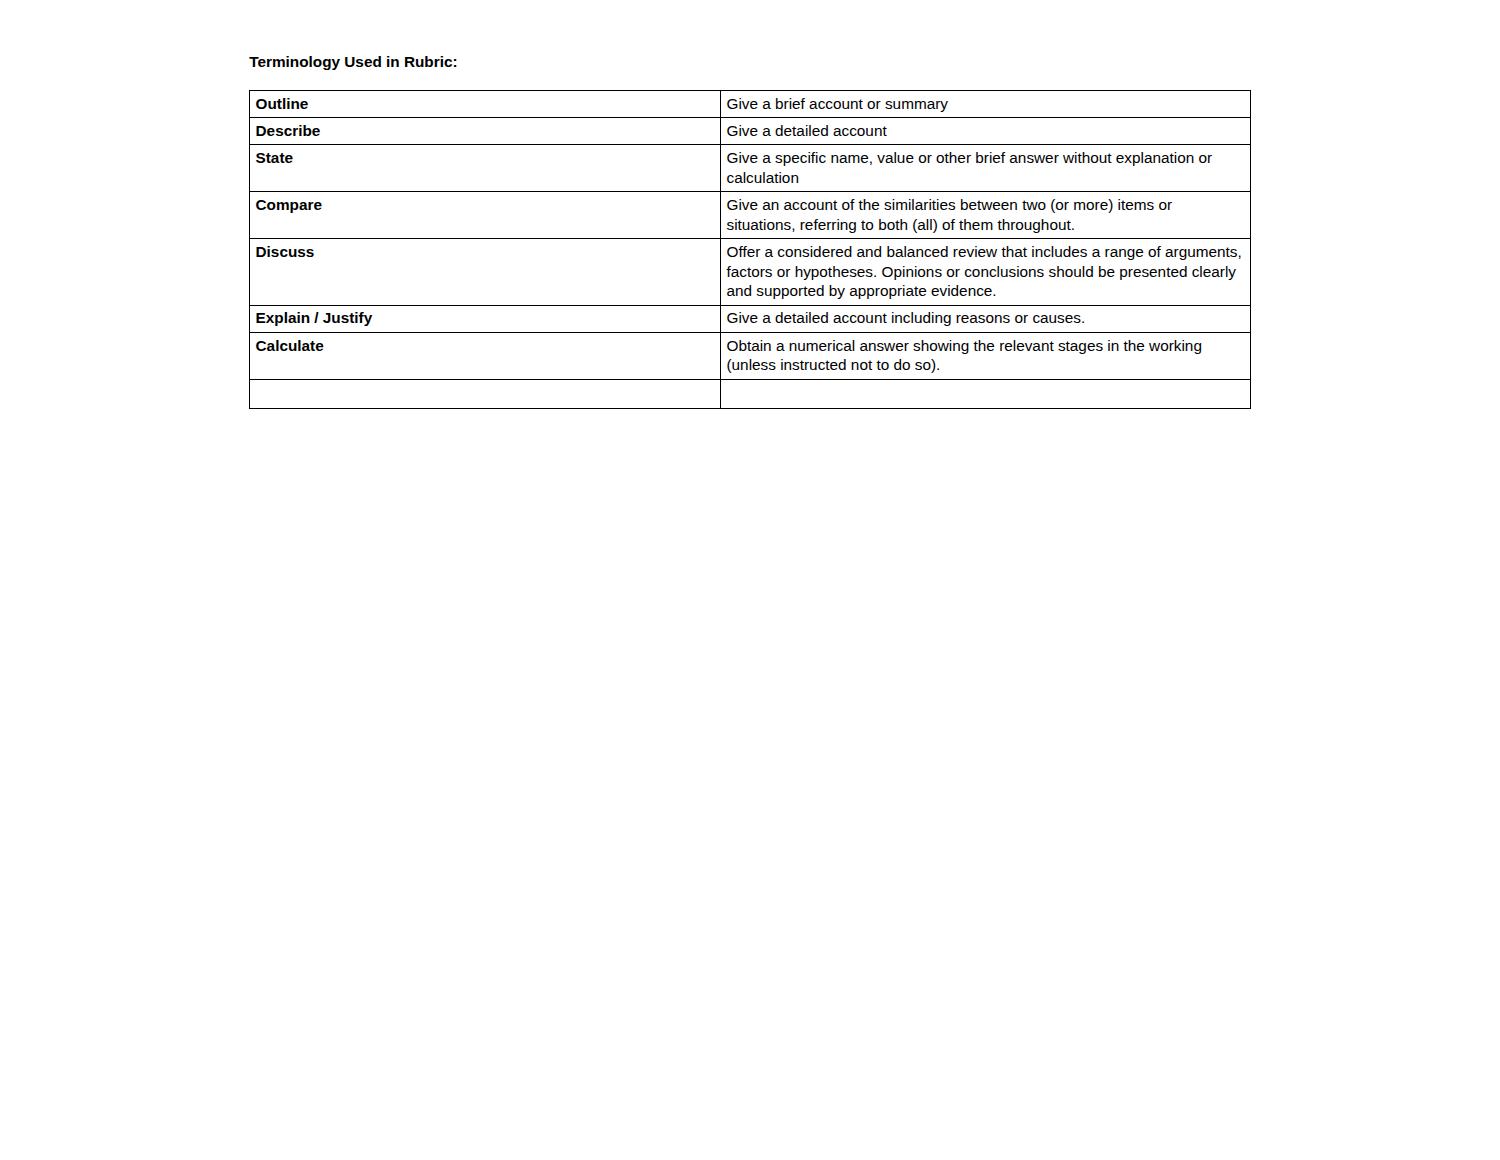Terminology Used in Rubric:
| Outline | Give a brief account or summary |
| Describe | Give a detailed account |
| State | Give a specific name, value or other brief answer without explanation or calculation |
| Compare | Give an account of the similarities between two (or more) items or situations, referring to both (all) of them throughout. |
| Discuss | Offer a considered and balanced review that includes a range of arguments, factors or hypotheses. Opinions or conclusions should be presented clearly and supported by appropriate evidence. |
| Explain / Justify | Give a detailed account including reasons or causes. |
| Calculate | Obtain a numerical answer showing the relevant stages in the working (unless instructed not to do so). |